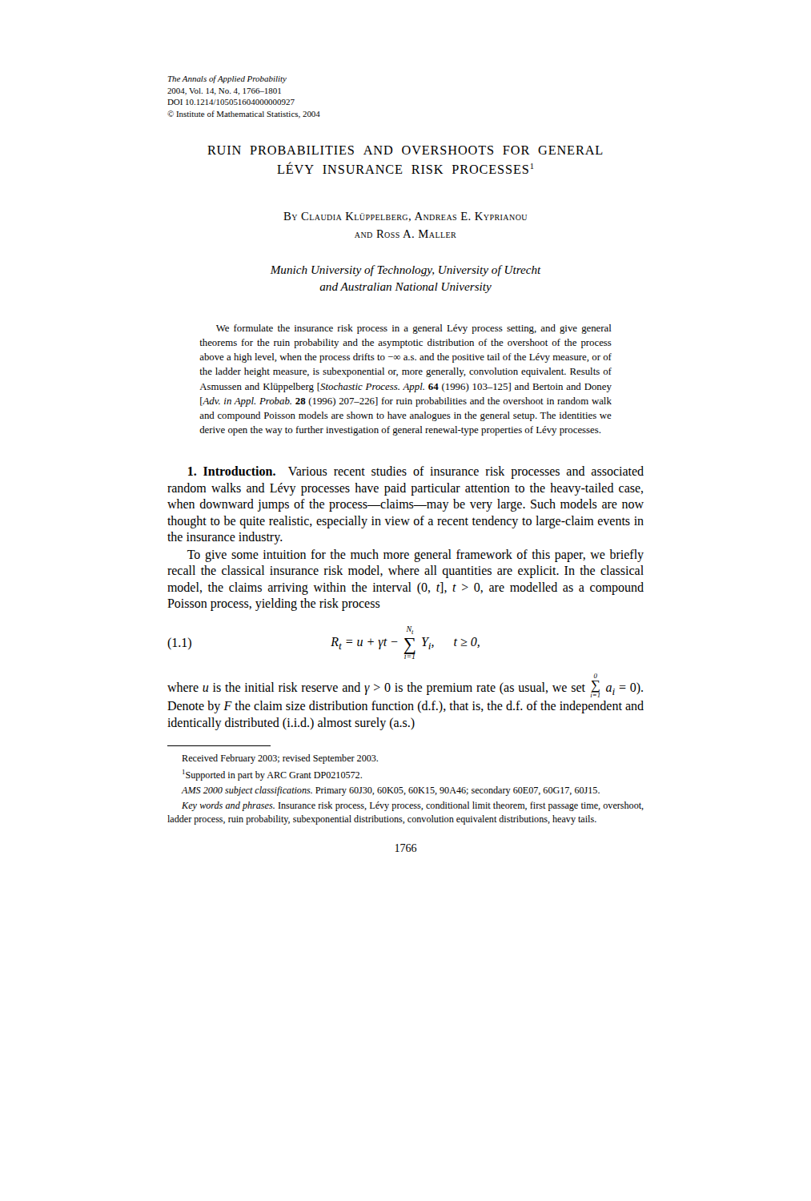The Annals of Applied Probability
2004, Vol. 14, No. 4, 1766–1801
DOI 10.1214/105051604000000927
© Institute of Mathematical Statistics, 2004
Ruin Probabilities and Overshoots for General
Lévy Insurance Risk Processes1
By Claudia Klüppelberg, Andreas E. Kyprianou
and Ross A. Maller
Munich University of Technology, University of Utrecht
and Australian National University
We formulate the insurance risk process in a general Lévy process setting, and give general theorems for the ruin probability and the asymptotic distribution of the overshoot of the process above a high level, when the process drifts to −∞ a.s. and the positive tail of the Lévy measure, or of the ladder height measure, is subexponential or, more generally, convolution equivalent. Results of Asmussen and Klüppelberg [Stochastic Process. Appl. 64 (1996) 103–125] and Bertoin and Doney [Adv. in Appl. Probab. 28 (1996) 207–226] for ruin probabilities and the overshoot in random walk and compound Poisson models are shown to have analogues in the general setup. The identities we derive open the way to further investigation of general renewal-type properties of Lévy processes.
1. Introduction. Various recent studies of insurance risk processes and associated random walks and Lévy processes have paid particular attention to the heavy-tailed case, when downward jumps of the process—claims—may be very large. Such models are now thought to be quite realistic, especially in view of a recent tendency to large-claim events in the insurance industry.
To give some intuition for the much more general framework of this paper, we briefly recall the classical insurance risk model, where all quantities are explicit. In the classical model, the claims arriving within the interval (0, t], t > 0, are modelled as a compound Poisson process, yielding the risk process
(1.1) Rt = u + γt − Nt∑i=1 Yi, t ≥ 0,
where u is the initial risk reserve and γ > 0 is the premium rate (as usual, we set 0∑i=1 ai = 0). Denote by F the claim size distribution function (d.f.), that is, the d.f. of the independent and identically distributed (i.i.d.) almost surely (a.s.)
Received February 2003; revised September 2003.
1Supported in part by ARC Grant DP0210572.
AMS 2000 subject classifications. Primary 60J30, 60K05, 60K15, 90A46; secondary 60E07, 60G17, 60J15.
Key words and phrases. Insurance risk process, Lévy process, conditional limit theorem, first passage time, overshoot, ladder process, ruin probability, subexponential distributions, convolution equivalent distributions, heavy tails.
1766